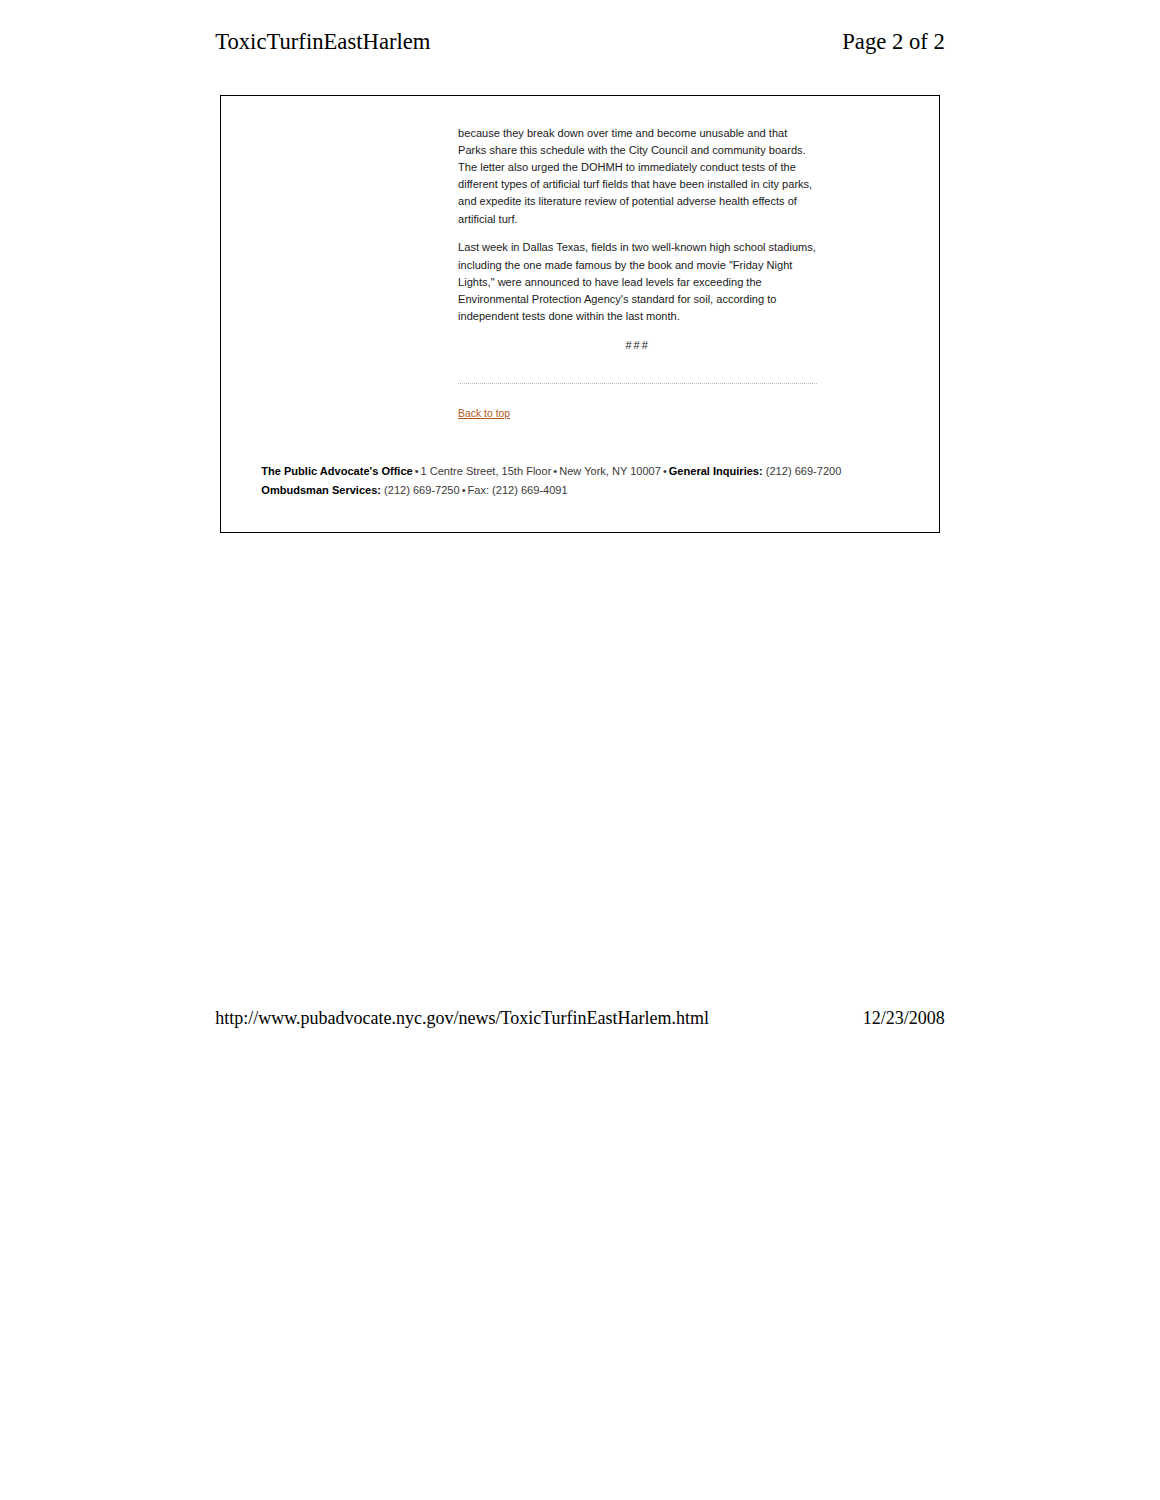ToxicTurfinEastHarlem
Page 2 of 2
because they break down over time and become unusable and that Parks share this schedule with the City Council and community boards. The letter also urged the DOHMH to immediately conduct tests of the different types of artificial turf fields that have been installed in city parks, and expedite its literature review of potential adverse health effects of artificial turf.
Last week in Dallas Texas, fields in two well-known high school stadiums, including the one made famous by the book and movie "Friday Night Lights," were announced to have lead levels far exceeding the Environmental Protection Agency's standard for soil, according to independent tests done within the last month.
###
Back to top
The Public Advocate's Office•1 Centre Street, 15th Floor•New York, NY 10007•General Inquiries: (212) 669-7200
Ombudsman Services: (212) 669-7250•Fax: (212) 669-4091
http://www.pubadvocate.nyc.gov/news/ToxicTurfinEastHarlem.html
12/23/2008